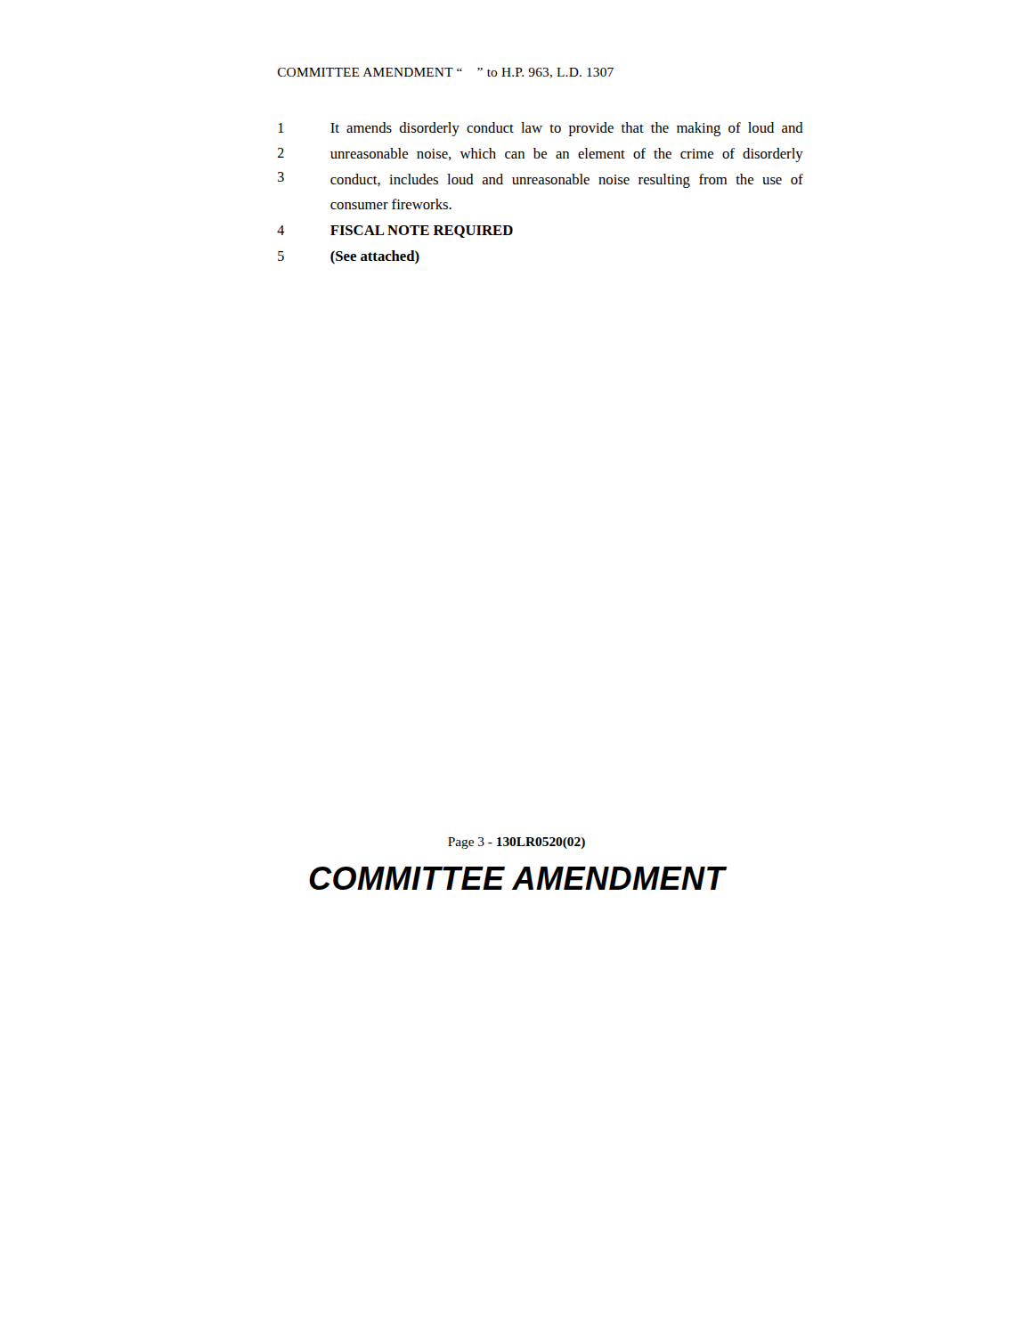COMMITTEE AMENDMENT “ ” to H.P. 963, L.D. 1307
| 1 2 3 | It amends disorderly conduct law to provide that the making of loud and unreasonable noise, which can be an element of the crime of disorderly conduct, includes loud and unreasonable noise resulting from the use of consumer fireworks. |
| 4 | FISCAL NOTE REQUIRED |
| 5 | (See attached) |
Page 3 - 130LR0520(02)
COMMITTEE AMENDMENT